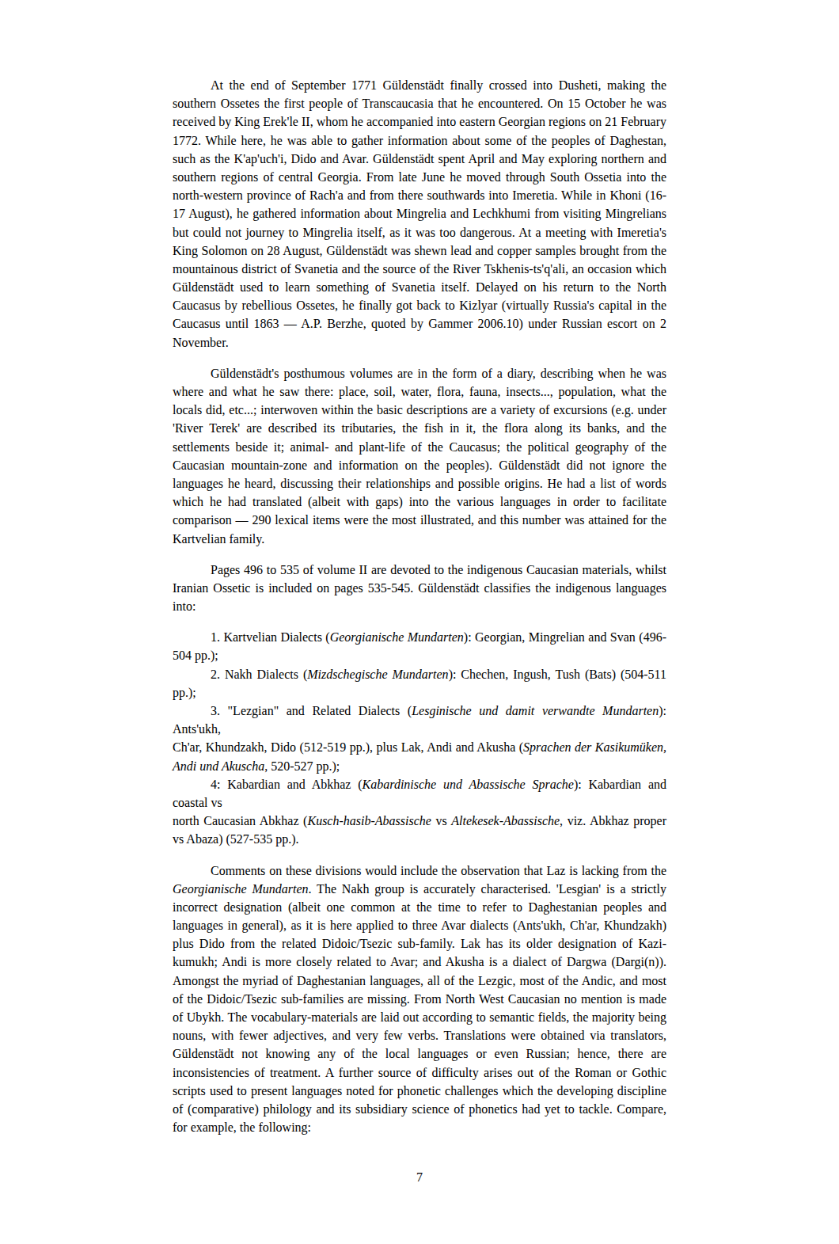At the end of September 1771 Güldenstädt finally crossed into Dusheti, making the southern Ossetes the first people of Transcaucasia that he encountered. On 15 October he was received by King Erek'le II, whom he accompanied into eastern Georgian regions on 21 February 1772. While here, he was able to gather information about some of the peoples of Daghestan, such as the K'ap'uch'i, Dido and Avar. Güldenstädt spent April and May exploring northern and southern regions of central Georgia. From late June he moved through South Ossetia into the north-western province of Rach'a and from there southwards into Imeretia. While in Khoni (16-17 August), he gathered information about Mingrelia and Lechkhumi from visiting Mingrelians but could not journey to Mingrelia itself, as it was too dangerous. At a meeting with Imeretia's King Solomon on 28 August, Güldenstädt was shewn lead and copper samples brought from the mountainous district of Svanetia and the source of the River Tskhenis-ts'q'ali, an occasion which Güldenstädt used to learn something of Svanetia itself. Delayed on his return to the North Caucasus by rebellious Ossetes, he finally got back to Kizlyar (virtually Russia's capital in the Caucasus until 1863 — A.P. Berzhe, quoted by Gammer 2006.10) under Russian escort on 2 November.
Güldenstädt's posthumous volumes are in the form of a diary, describing when he was where and what he saw there: place, soil, water, flora, fauna, insects..., population, what the locals did, etc...; interwoven within the basic descriptions are a variety of excursions (e.g. under 'River Terek' are described its tributaries, the fish in it, the flora along its banks, and the settlements beside it; animal- and plant-life of the Caucasus; the political geography of the Caucasian mountain-zone and information on the peoples). Güldenstädt did not ignore the languages he heard, discussing their relationships and possible origins. He had a list of words which he had translated (albeit with gaps) into the various languages in order to facilitate comparison — 290 lexical items were the most illustrated, and this number was attained for the Kartvelian family.
Pages 496 to 535 of volume II are devoted to the indigenous Caucasian materials, whilst Iranian Ossetic is included on pages 535-545. Güldenstädt classifies the indigenous languages into:
1. Kartvelian Dialects (Georgianische Mundarten): Georgian, Mingrelian and Svan (496-504 pp.);
2. Nakh Dialects (Mizdschegische Mundarten): Chechen, Ingush, Tush (Bats) (504-511 pp.);
3. "Lezgian" and Related Dialects (Lesginische und damit verwandte Mundarten): Ants'ukh,
Ch'ar, Khundzakh, Dido (512-519 pp.), plus Lak, Andi and Akusha (Sprachen der Kasikumüken, Andi und Akuscha, 520-527 pp.);
4: Kabardian and Abkhaz (Kabardinische und Abassische Sprache): Kabardian and coastal vs
north Caucasian Abkhaz (Kusch-hasib-Abassische vs Altekesek-Abassische, viz. Abkhaz proper vs Abaza) (527-535 pp.).
Comments on these divisions would include the observation that Laz is lacking from the Georgianische Mundarten. The Nakh group is accurately characterised. 'Lesgian' is a strictly incorrect designation (albeit one common at the time to refer to Daghestanian peoples and languages in general), as it is here applied to three Avar dialects (Ants'ukh, Ch'ar, Khundzakh) plus Dido from the related Didoic/Tsezic sub-family. Lak has its older designation of Kazi-kumukh; Andi is more closely related to Avar; and Akusha is a dialect of Dargwa (Dargi(n)). Amongst the myriad of Daghestanian languages, all of the Lezgic, most of the Andic, and most of the Didoic/Tsezic sub-families are missing. From North West Caucasian no mention is made of Ubykh. The vocabulary-materials are laid out according to semantic fields, the majority being nouns, with fewer adjectives, and very few verbs. Translations were obtained via translators, Güldenstädt not knowing any of the local languages or even Russian; hence, there are inconsistencies of treatment. A further source of difficulty arises out of the Roman or Gothic scripts used to present languages noted for phonetic challenges which the developing discipline of (comparative) philology and its subsidiary science of phonetics had yet to tackle. Compare, for example, the following:
7